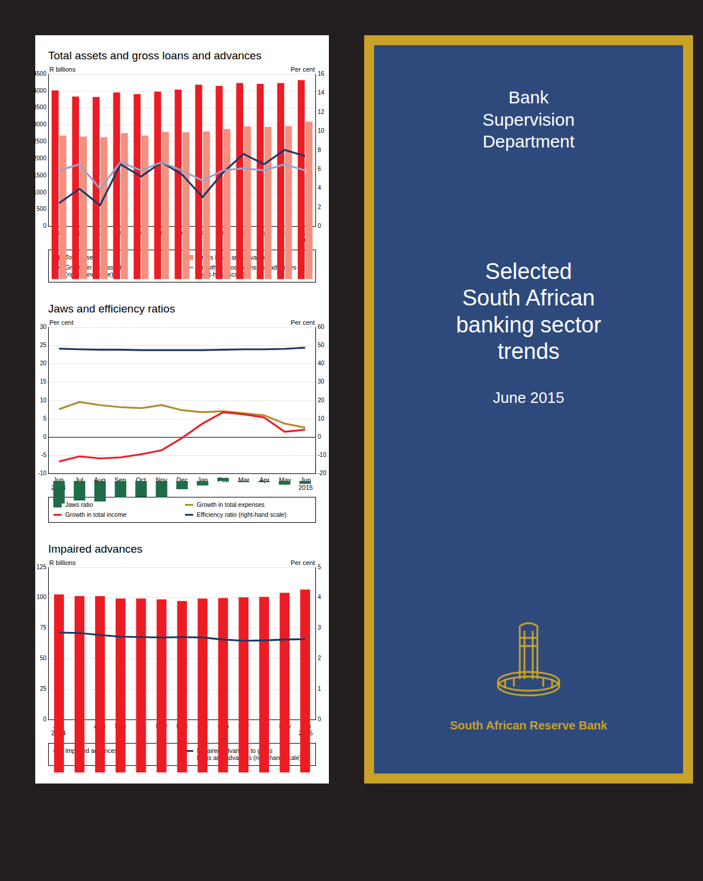Total assets and gross loans and advances
R billions Per cent
0 500 1000 1500 2000 2500 3000 3500 4000 4500 0 2 4 6 8 10 12 14 16
Jun
2014
Jul
Aug
Sep
Oct
Nov
Dec
Jan
Feb
Mar
Apr
May
Jun
2015
Total assets
Gross loans and advances
Growth in total assets
(right-hand scale)
Growth in gross loans and advances
(right-hand scale)
Jaws and efficiency ratios
Per cent Per cent
30 25 20 15 10 5 0 -5 -10 60 50 40 30 20 10 0 -10 -20
Jun
2014
Jul
Aug
Sep
Oct
Nov
Dec
Jan
Feb
Mar
Apr
May
Jun
2015
Jaws ratio
Growth in total expenses
Growth in total income
Efficiency ratio (right-hand scale)
Impaired advances
R billions Per cent
125 100 75 50 25 0 5 4 3 2 1 0
Jun
2014
Jul
Aug
Sep
Oct
Nov
Dec
Jan
Feb
Mar
Apr
May
Jun
2015
Impaired advances
Impaired advances to gross
loans and advances (right-hand scale)
Bank
Supervision
Department
Selected
South African
banking sector
trends
June 2015
South African Reserve Bank